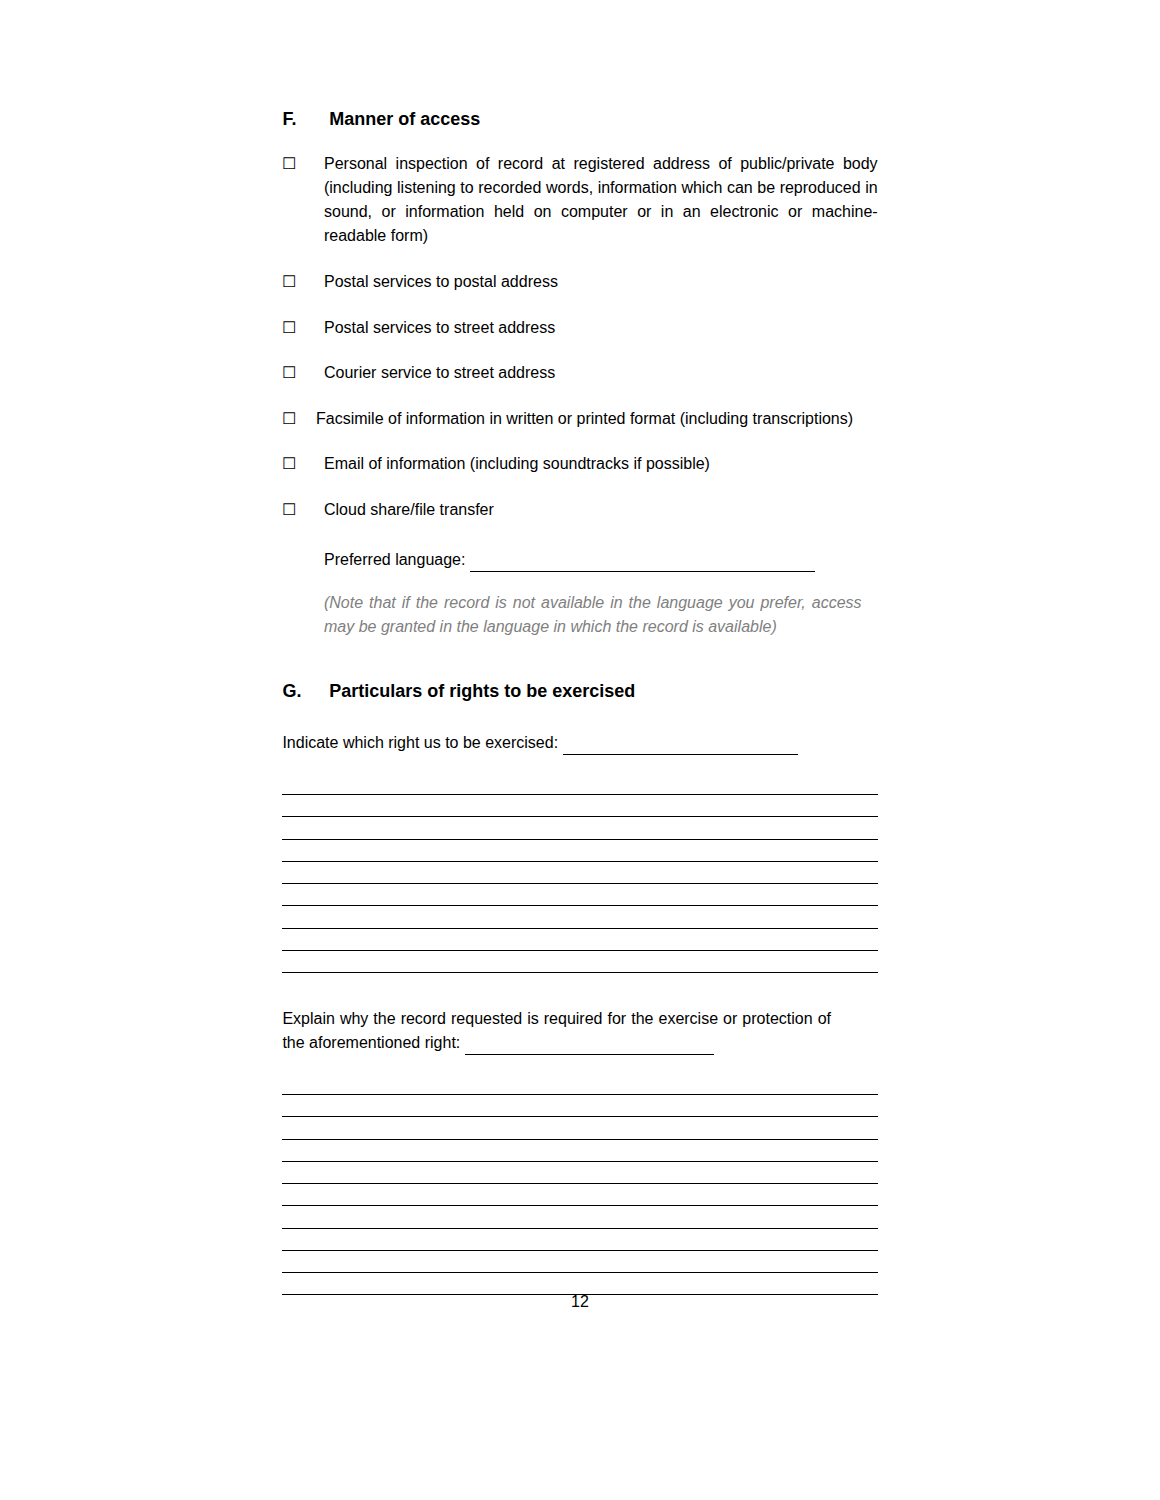F. Manner of access
☐
Personal inspection of record at registered address of public/private body (including listening to recorded words, information which can be reproduced in sound, or information held on computer or in an electronic or machine-readable form)
☐
Postal services to postal address
☐
Postal services to street address
☐
Courier service to street address
☐
Facsimile of information in written or printed format (including transcriptions)
☐
Email of information (including soundtracks if possible)
☐
Cloud share/file transfer
Preferred language:
(Note that if the record is not available in the language you prefer, access may be granted in the language in which the record is available)
G. Particulars of rights to be exercised
Indicate which right us to be exercised:
Explain why the record requested is required for the exercise or protection of the aforementioned right:
12